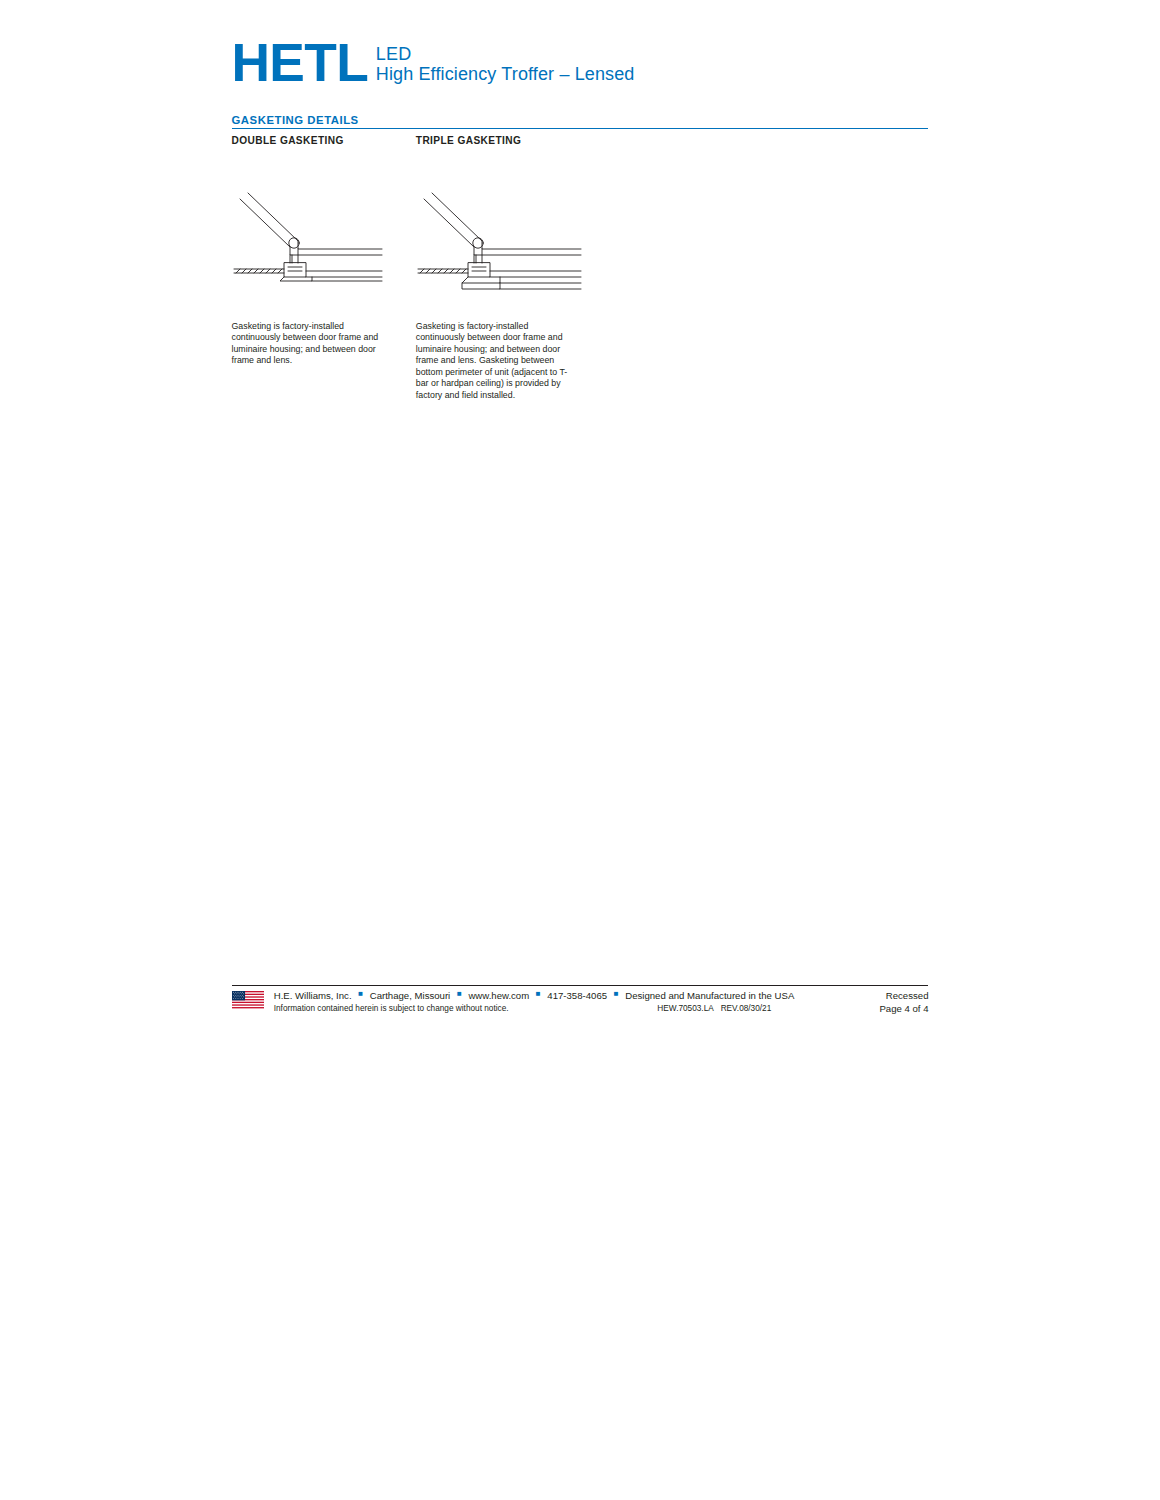HETL
LED
High Efficiency Troffer – Lensed
GASKETING DETAILS
DOUBLE GASKETING
Gasketing is factory-installed continuously between door frame and luminaire housing; and between door frame and lens.
TRIPLE GASKETING
Gasketing is factory-installed continuously between door frame and luminaire housing; and between door frame and lens. Gasketing between bottom perimeter of unit (adjacent to T-bar or hardpan ceiling) is provided by factory and field installed.
H.E. Williams, Inc. ■ Carthage, Missouri ■ www.hew.com ■ 417-358-4065 ■ Designed and Manufactured in the USA
Information contained herein is subject to change without notice. HEW.70503.LA REV.08/30/21
Recessed
Page 4 of 4